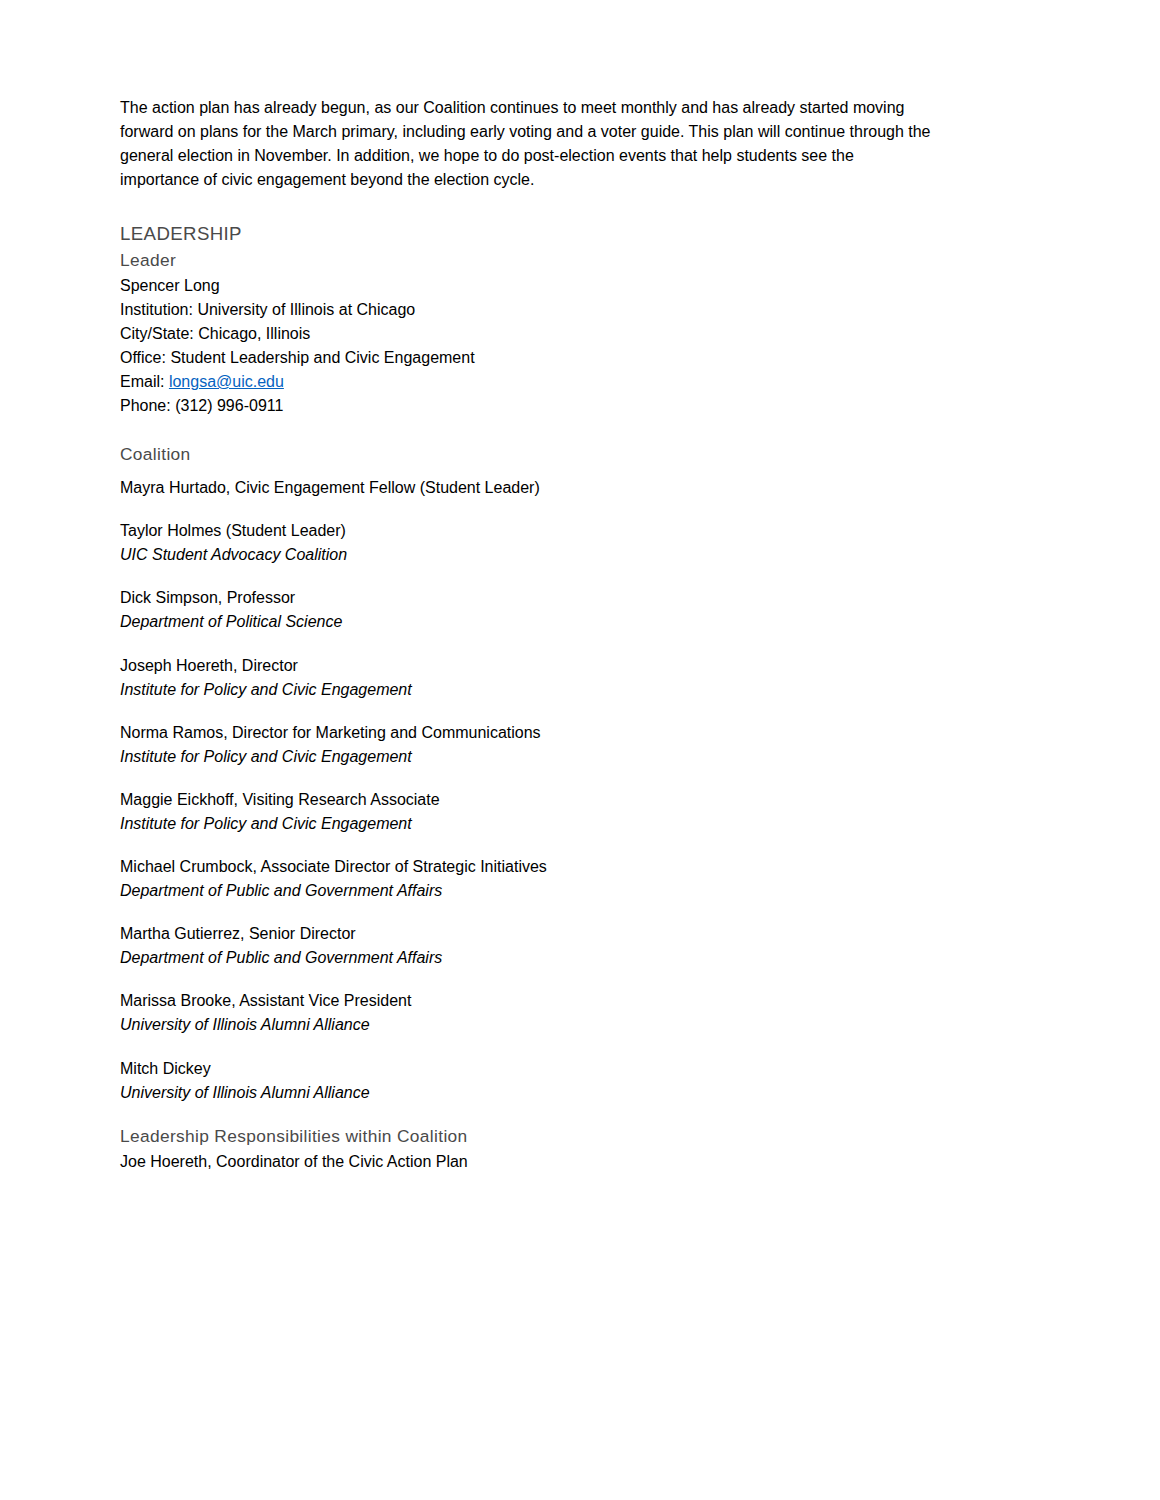The action plan has already begun, as our Coalition continues to meet monthly and has already started moving forward on plans for the March primary, including early voting and a voter guide. This plan will continue through the general election in November. In addition, we hope to do post-election events that help students see the importance of civic engagement beyond the election cycle.
LEADERSHIP
Leader
Spencer Long
Institution: University of Illinois at Chicago
City/State: Chicago, Illinois
Office: Student Leadership and Civic Engagement
Email: longsa@uic.edu
Phone: (312) 996-0911
Coalition
Mayra Hurtado, Civic Engagement Fellow (Student Leader)
Taylor Holmes (Student Leader)
UIC Student Advocacy Coalition
Dick Simpson, Professor
Department of Political Science
Joseph Hoereth, Director
Institute for Policy and Civic Engagement
Norma Ramos, Director for Marketing and Communications
Institute for Policy and Civic Engagement
Maggie Eickhoff, Visiting Research Associate
Institute for Policy and Civic Engagement
Michael Crumbock, Associate Director of Strategic Initiatives
Department of Public and Government Affairs
Martha Gutierrez, Senior Director
Department of Public and Government Affairs
Marissa Brooke, Assistant Vice President
University of Illinois Alumni Alliance
Mitch Dickey
University of Illinois Alumni Alliance
Leadership Responsibilities within Coalition
Joe Hoereth, Coordinator of the Civic Action Plan